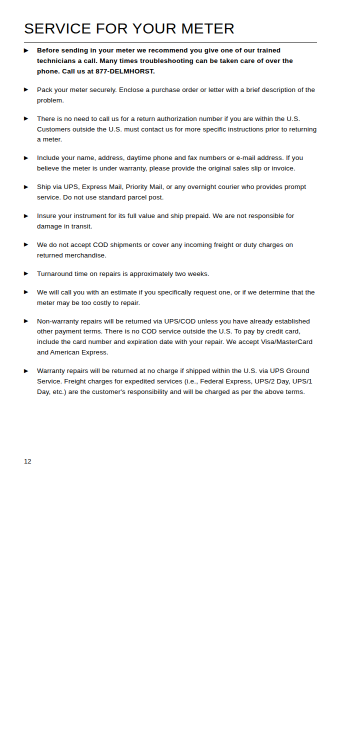SERVICE FOR YOUR METER
Before sending in your meter we recommend you give one of our trained technicians a call. Many times troubleshooting can be taken care of over the phone. Call us at 877-DELMHORST.
Pack your meter securely. Enclose a purchase order or letter with a brief description of the problem.
There is no need to call us for a return authorization number if you are within the U.S. Customers outside the U.S. must contact us for more specific instructions prior to returning a meter.
Include your name, address, daytime phone and fax numbers or e-mail address. If you believe the meter is under warranty, please provide the original sales slip or invoice.
Ship via UPS, Express Mail, Priority Mail, or any overnight courier who provides prompt service. Do not use standard parcel post.
Insure your instrument for its full value and ship prepaid. We are not responsible for damage in transit.
We do not accept COD shipments or cover any incoming freight or duty charges on returned merchandise.
Turnaround time on repairs is approximately two weeks.
We will call you with an estimate if you specifically request one, or if we determine that the meter may be too costly to repair.
Non-warranty repairs will be returned via UPS/COD unless you have already established other payment terms. There is no COD service outside the U.S. To pay by credit card, include the card number and expiration date with your repair. We accept Visa/MasterCard and American Express.
Warranty repairs will be returned at no charge if shipped within the U.S. via UPS Ground Service. Freight charges for expedited services (i.e., Federal Express, UPS/2 Day, UPS/1 Day, etc.) are the customer's responsibility and will be charged as per the above terms.
12